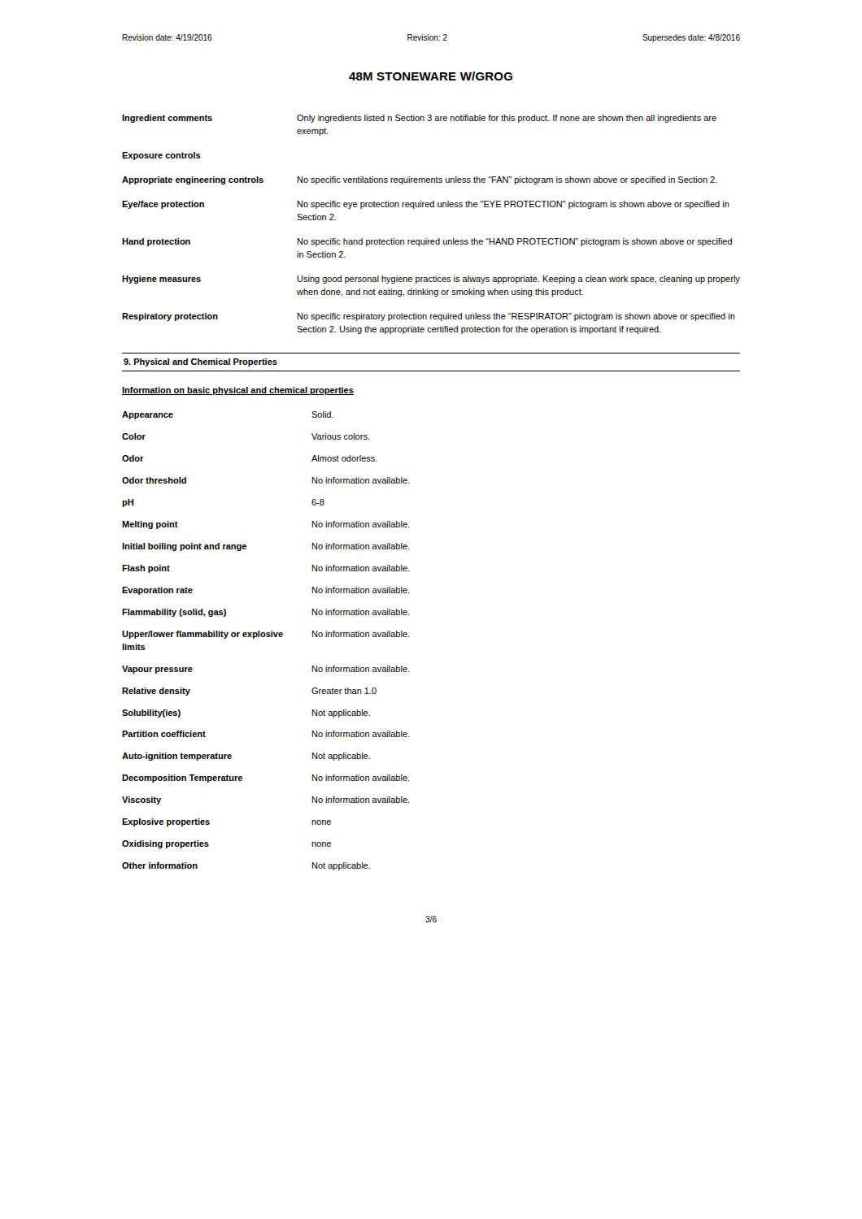Revision date: 4/19/2016 Revision: 2 Supersedes date: 4/8/2016
48M STONEWARE W/GROG
| Ingredient comments | Only ingredients listed n Section 3 are notifiable for this product. If none are shown then all ingredients are exempt. |
| Exposure controls | |
| Appropriate engineering controls | No specific ventilations requirements unless the “FAN” pictogram is shown above or specified in Section 2. |
| Eye/face protection | No specific eye protection required unless the "EYE PROTECTION" pictogram is shown above or specified in Section 2. |
| Hand protection | No specific hand protection required unless the “HAND PROTECTION” pictogram is shown above or specified in Section 2. |
| Hygiene measures | Using good personal hygiene practices is always appropriate. Keeping a clean work space, cleaning up properly when done, and not eating, drinking or smoking when using this product. |
| Respiratory protection | No specific respiratory protection required unless the “RESPIRATOR” pictogram is shown above or specified in Section 2. Using the appropriate certified protection for the operation is important if required. |
9. Physical and Chemical Properties
Information on basic physical and chemical properties
| Appearance | Solid. |
| Color | Various colors. |
| Odor | Almost odorless. |
| Odor threshold | No information available. |
| pH | 6-8 |
| Melting point | No information available. |
| Initial boiling point and range | No information available. |
| Flash point | No information available. |
| Evaporation rate | No information available. |
| Flammability (solid, gas) | No information available. |
| Upper/lower flammability or explosive limits | No information available. |
| Vapour pressure | No information available. |
| Relative density | Greater than 1.0 |
| Solubility(ies) | Not applicable. |
| Partition coefficient | No information available. |
| Auto-ignition temperature | Not applicable. |
| Decomposition Temperature | No information available. |
| Viscosity | No information available. |
| Explosive properties | none |
| Oxidising properties | none |
| Other information | Not applicable. |
3/6